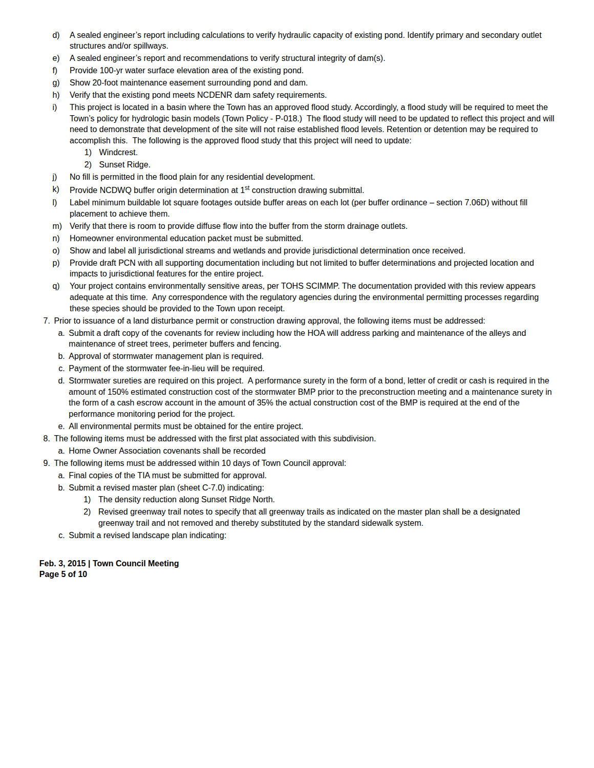d) A sealed engineer’s report including calculations to verify hydraulic capacity of existing pond. Identify primary and secondary outlet structures and/or spillways.
e) A sealed engineer’s report and recommendations to verify structural integrity of dam(s).
f) Provide 100-yr water surface elevation area of the existing pond.
g) Show 20-foot maintenance easement surrounding pond and dam.
h) Verify that the existing pond meets NCDENR dam safety requirements.
i) This project is located in a basin where the Town has an approved flood study. Accordingly, a flood study will be required to meet the Town’s policy for hydrologic basin models (Town Policy - P-018.) The flood study will need to be updated to reflect this project and will need to demonstrate that development of the site will not raise established flood levels. Retention or detention may be required to accomplish this. The following is the approved flood study that this project will need to update:
Windcrest.
Sunset Ridge.
j) No fill is permitted in the flood plain for any residential development.
k) Provide NCDWQ buffer origin determination at 1st construction drawing submittal.
l) Label minimum buildable lot square footages outside buffer areas on each lot (per buffer ordinance – section 7.06D) without fill placement to achieve them.
m) Verify that there is room to provide diffuse flow into the buffer from the storm drainage outlets.
n) Homeowner environmental education packet must be submitted.
o) Show and label all jurisdictional streams and wetlands and provide jurisdictional determination once received.
p) Provide draft PCN with all supporting documentation including but not limited to buffer determinations and projected location and impacts to jurisdictional features for the entire project.
q) Your project contains environmentally sensitive areas, per TOHS SCIMMP. The documentation provided with this review appears adequate at this time. Any correspondence with the regulatory agencies during the environmental permitting processes regarding these species should be provided to the Town upon receipt.
Prior to issuance of a land disturbance permit or construction drawing approval, the following items must be addressed:
Submit a draft copy of the covenants for review including how the HOA will address parking and maintenance of the alleys and maintenance of street trees, perimeter buffers and fencing.
Approval of stormwater management plan is required.
Payment of the stormwater fee-in-lieu will be required.
Stormwater sureties are required on this project. A performance surety in the form of a bond, letter of credit or cash is required in the amount of 150% estimated construction cost of the stormwater BMP prior to the preconstruction meeting and a maintenance surety in the form of a cash escrow account in the amount of 35% the actual construction cost of the BMP is required at the end of the performance monitoring period for the project.
All environmental permits must be obtained for the entire project.
The following items must be addressed with the first plat associated with this subdivision.
Home Owner Association covenants shall be recorded
The following items must be addressed within 10 days of Town Council approval:
Final copies of the TIA must be submitted for approval.
Submit a revised master plan (sheet C-7.0) indicating:
The density reduction along Sunset Ridge North.
Revised greenway trail notes to specify that all greenway trails as indicated on the master plan shall be a designated greenway trail and not removed and thereby substituted by the standard sidewalk system.
Submit a revised landscape plan indicating:
Feb. 3, 2015 | Town Council Meeting
Page 5 of 10